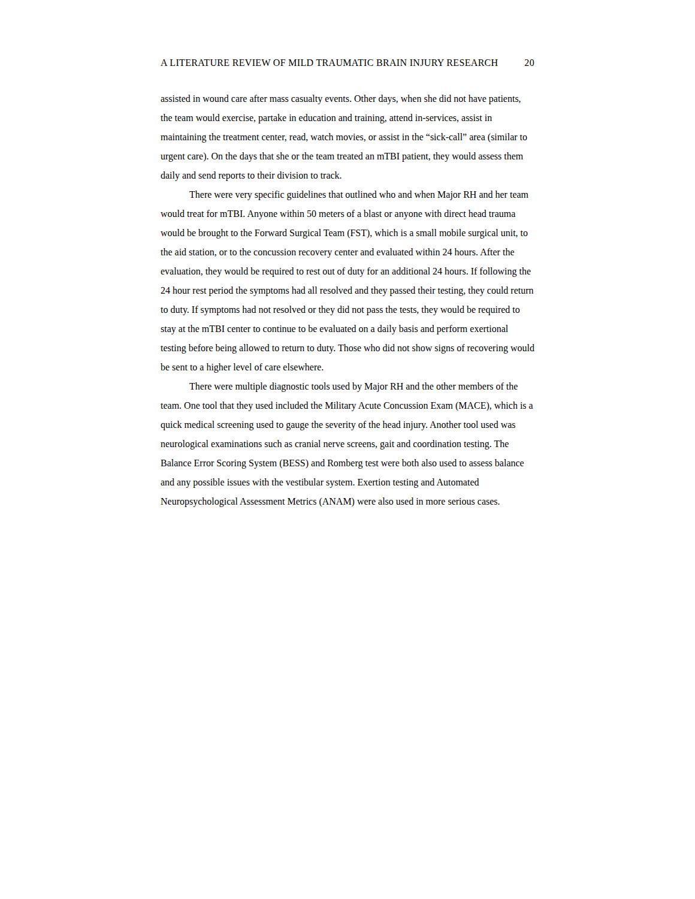A Literature Review of Mild Traumatic Brain Injury Research 20
assisted in wound care after mass casualty events. Other days, when she did not have patients, the team would exercise, partake in education and training, attend in-services, assist in maintaining the treatment center, read, watch movies, or assist in the “sick-call” area (similar to urgent care). On the days that she or the team treated an mTBI patient, they would assess them daily and send reports to their division to track.
There were very specific guidelines that outlined who and when Major RH and her team would treat for mTBI. Anyone within 50 meters of a blast or anyone with direct head trauma would be brought to the Forward Surgical Team (FST), which is a small mobile surgical unit, to the aid station, or to the concussion recovery center and evaluated within 24 hours. After the evaluation, they would be required to rest out of duty for an additional 24 hours. If following the 24 hour rest period the symptoms had all resolved and they passed their testing, they could return to duty. If symptoms had not resolved or they did not pass the tests, they would be required to stay at the mTBI center to continue to be evaluated on a daily basis and perform exertional testing before being allowed to return to duty. Those who did not show signs of recovering would be sent to a higher level of care elsewhere.
There were multiple diagnostic tools used by Major RH and the other members of the team. One tool that they used included the Military Acute Concussion Exam (MACE), which is a quick medical screening used to gauge the severity of the head injury. Another tool used was neurological examinations such as cranial nerve screens, gait and coordination testing. The Balance Error Scoring System (BESS) and Romberg test were both also used to assess balance and any possible issues with the vestibular system. Exertion testing and Automated Neuropsychological Assessment Metrics (ANAM) were also used in more serious cases.